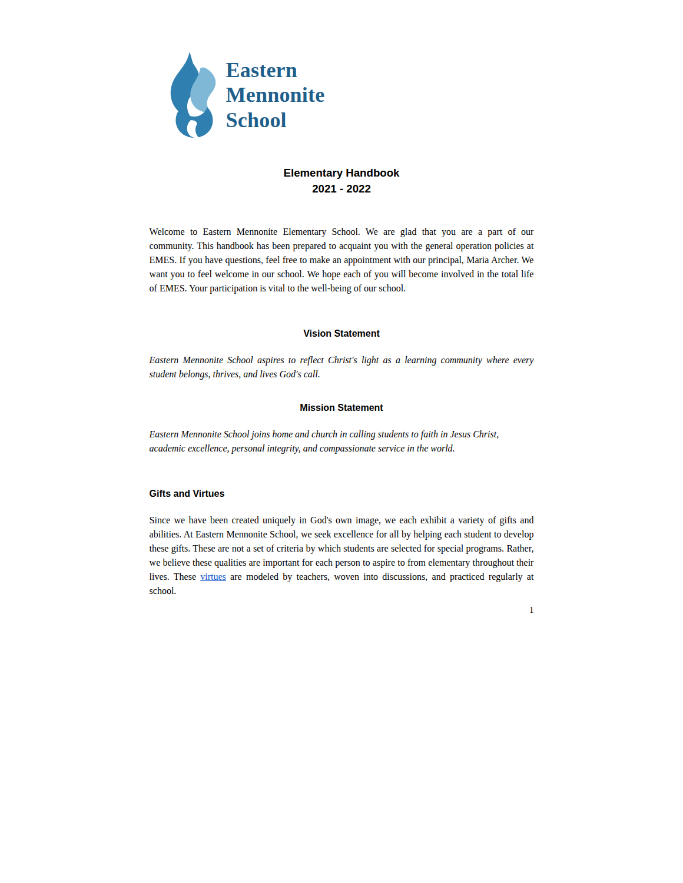Eastern
Mennonite
School
Elementary Handbook
2021 - 2022
Welcome to Eastern Mennonite Elementary School. We are glad that you are a part of our community. This handbook has been prepared to acquaint you with the general operation policies at EMES. If you have questions, feel free to make an appointment with our principal, Maria Archer. We want you to feel welcome in our school. We hope each of you will become involved in the total life of EMES. Your participation is vital to the well-being of our school.
Vision Statement
Eastern Mennonite School aspires to reflect Christ's light as a learning community where every student belongs, thrives, and lives God's call.
Mission Statement
Eastern Mennonite School joins home and church in calling students to faith in Jesus Christ, academic excellence, personal integrity, and compassionate service in the world.
Gifts and Virtues
Since we have been created uniquely in God's own image, we each exhibit a variety of gifts and abilities. At Eastern Mennonite School, we seek excellence for all by helping each student to develop these gifts. These are not a set of criteria by which students are selected for special programs. Rather, we believe these qualities are important for each person to aspire to from elementary throughout their lives. These virtues are modeled by teachers, woven into discussions, and practiced regularly at school.
1